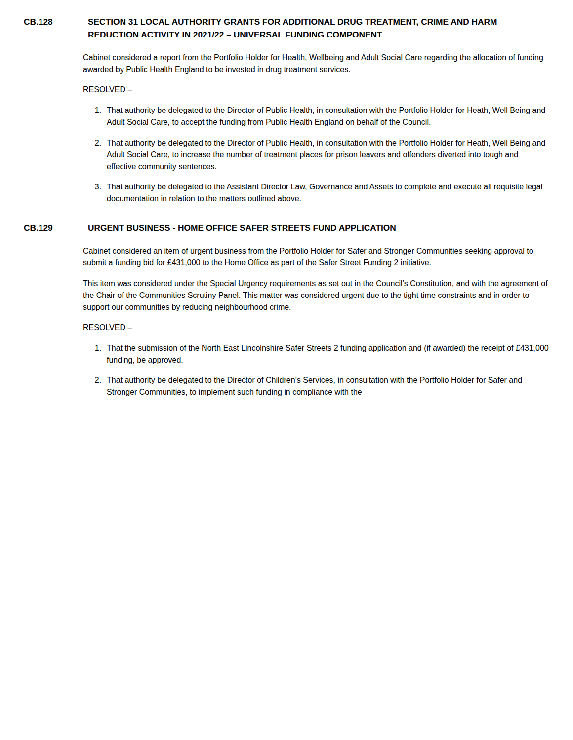CB.128
Section 31 Local Authority Grants for Additional Drug Treatment, Crime and Harm Reduction Activity in 2021/22 – Universal Funding Component
Cabinet considered a report from the Portfolio Holder for Health, Wellbeing and Adult Social Care regarding the allocation of funding awarded by Public Health England to be invested in drug treatment services.
RESOLVED –
That authority be delegated to the Director of Public Health, in consultation with the Portfolio Holder for Heath, Well Being and Adult Social Care, to accept the funding from Public Health England on behalf of the Council.
That authority be delegated to the Director of Public Health, in consultation with the Portfolio Holder for Heath, Well Being and Adult Social Care, to increase the number of treatment places for prison leavers and offenders diverted into tough and effective community sentences.
That authority be delegated to the Assistant Director Law, Governance and Assets to complete and execute all requisite legal documentation in relation to the matters outlined above.
CB.129
Urgent Business - Home Office Safer Streets Fund Application
Cabinet considered an item of urgent business from the Portfolio Holder for Safer and Stronger Communities seeking approval to submit a funding bid for £431,000 to the Home Office as part of the Safer Street Funding 2 initiative.
This item was considered under the Special Urgency requirements as set out in the Council’s Constitution, and with the agreement of the Chair of the Communities Scrutiny Panel. This matter was considered urgent due to the tight time constraints and in order to support our communities by reducing neighbourhood crime.
RESOLVED –
That the submission of the North East Lincolnshire Safer Streets 2 funding application and (if awarded) the receipt of £431,000 funding, be approved.
That authority be delegated to the Director of Children’s Services, in consultation with the Portfolio Holder for Safer and Stronger Communities, to implement such funding in compliance with the